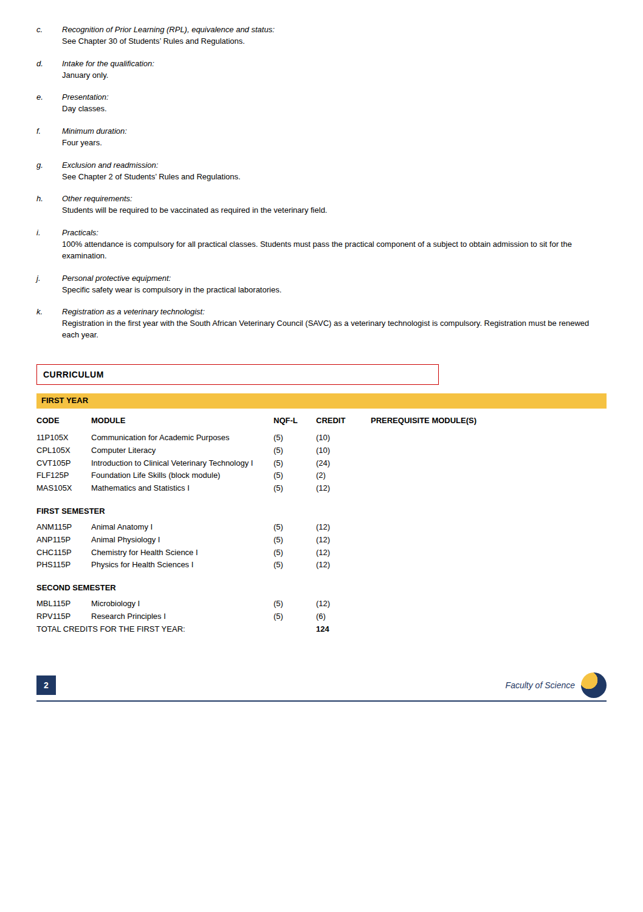c. Recognition of Prior Learning (RPL), equivalence and status: See Chapter 30 of Students’ Rules and Regulations.
d. Intake for the qualification: January only.
e. Presentation: Day classes.
f. Minimum duration: Four years.
g. Exclusion and readmission: See Chapter 2 of Students’ Rules and Regulations.
h. Other requirements: Students will be required to be vaccinated as required in the veterinary field.
i. Practicals: 100% attendance is compulsory for all practical classes. Students must pass the practical component of a subject to obtain admission to sit for the examination.
j. Personal protective equipment: Specific safety wear is compulsory in the practical laboratories.
k. Registration as a veterinary technologist: Registration in the first year with the South African Veterinary Council (SAVC) as a veterinary technologist is compulsory. Registration must be renewed each year.
CURRICULUM
FIRST YEAR
| CODE | MODULE | NQF-L | CREDIT | PREREQUISITE MODULE(S) |
| --- | --- | --- | --- | --- |
| 11P105X | Communication for Academic Purposes | (5) | (10) | |
| CPL105X | Computer Literacy | (5) | (10) | |
| CVT105P | Introduction to Clinical Veterinary Technology I | (5) | (24) | |
| FLF125P | Foundation Life Skills (block module) | (5) | (2) | |
| MAS105X | Mathematics and Statistics I | (5) | (12) | |
FIRST SEMESTER
| ANM115P | Animal Anatomy I | (5) | (12) | |
| ANP115P | Animal Physiology I | (5) | (12) | |
| CHC115P | Chemistry for Health Science I | (5) | (12) | |
| PHS115P | Physics for Health Sciences I | (5) | (12) | |
SECOND SEMESTER
| MBL115P | Microbiology I | (5) | (12) | |
| RPV115P | Research Principles I | (5) | (6) | |
| TOTAL CREDITS FOR THE FIRST YEAR: | 124 | |
2
Faculty of Science